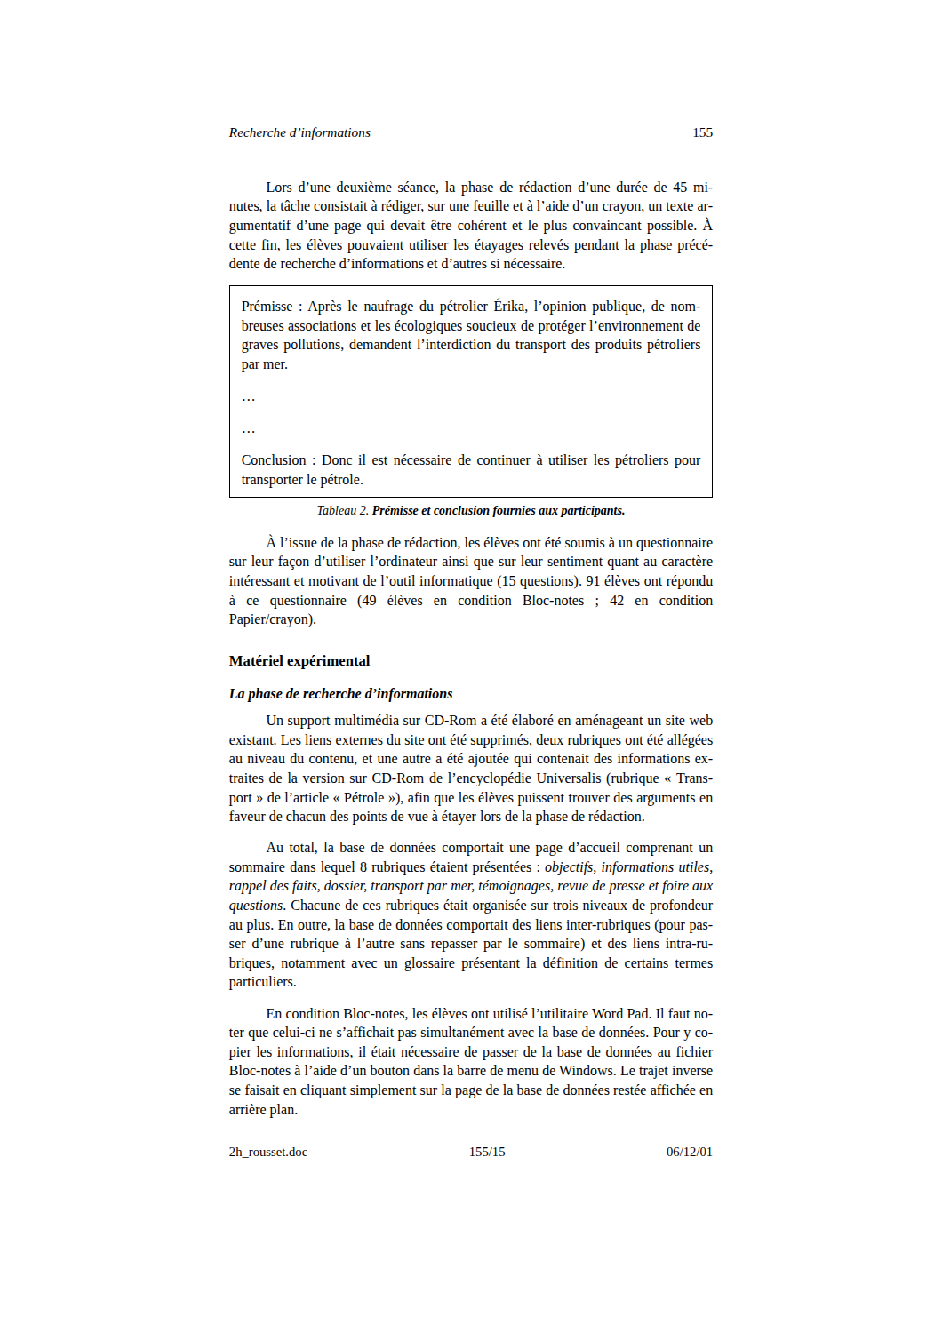Recherche d’informations 155
Lors d’une deuxième séance, la phase de rédaction d’une durée de 45 minutes, la tâche consistait à rédiger, sur une feuille et à l’aide d’un crayon, un texte argumentatif d’une page qui devait être cohérent et le plus convaincant possible. À cette fin, les élèves pouvaient utiliser les étayages relevés pendant la phase précédente de recherche d’informations et d’autres si nécessaire.
Prémisse : Après le naufrage du pétrolier Érika, l’opinion publique, de nombreuses associations et les écologiques soucieux de protéger l’environnement de graves pollutions, demandent l’interdiction du transport des produits pétroliers par mer.
…
…
Conclusion : Donc il est nécessaire de continuer à utiliser les pétroliers pour transporter le pétrole.
Tableau 2. Prémisse et conclusion fournies aux participants.
À l’issue de la phase de rédaction, les élèves ont été soumis à un questionnaire sur leur façon d’utiliser l’ordinateur ainsi que sur leur sentiment quant au caractère intéressant et motivant de l’outil informatique (15 questions). 91 élèves ont répondu à ce questionnaire (49 élèves en condition Bloc-notes ; 42 en condition Papier/crayon).
Matériel expérimental
La phase de recherche d’informations
Un support multimédia sur CD-Rom a été élaboré en aménageant un site web existant. Les liens externes du site ont été supprimés, deux rubriques ont été allégées au niveau du contenu, et une autre a été ajoutée qui contenait des informations extraites de la version sur CD-Rom de l’encyclopédie Universalis (rubrique « Transport » de l’article « Pétrole »), afin que les élèves puissent trouver des arguments en faveur de chacun des points de vue à étayer lors de la phase de rédaction.
Au total, la base de données comportait une page d’accueil comprenant un sommaire dans lequel 8 rubriques étaient présentées : objectifs, informations utiles, rappel des faits, dossier, transport par mer, témoignages, revue de presse et foire aux questions. Chacune de ces rubriques était organisée sur trois niveaux de profondeur au plus. En outre, la base de données comportait des liens inter-rubriques (pour passer d’une rubrique à l’autre sans repasser par le sommaire) et des liens intra-rubriques, notamment avec un glossaire présentant la définition de certains termes particuliers.
En condition Bloc-notes, les élèves ont utilisé l’utilitaire Word Pad. Il faut noter que celui-ci ne s’affichait pas simultanément avec la base de données. Pour y copier les informations, il était nécessaire de passer de la base de données au fichier Bloc-notes à l’aide d’un bouton dans la barre de menu de Windows. Le trajet inverse se faisait en cliquant simplement sur la page de la base de données restée affichée en arrière plan.
2h_rousset.doc 155/15 06/12/01